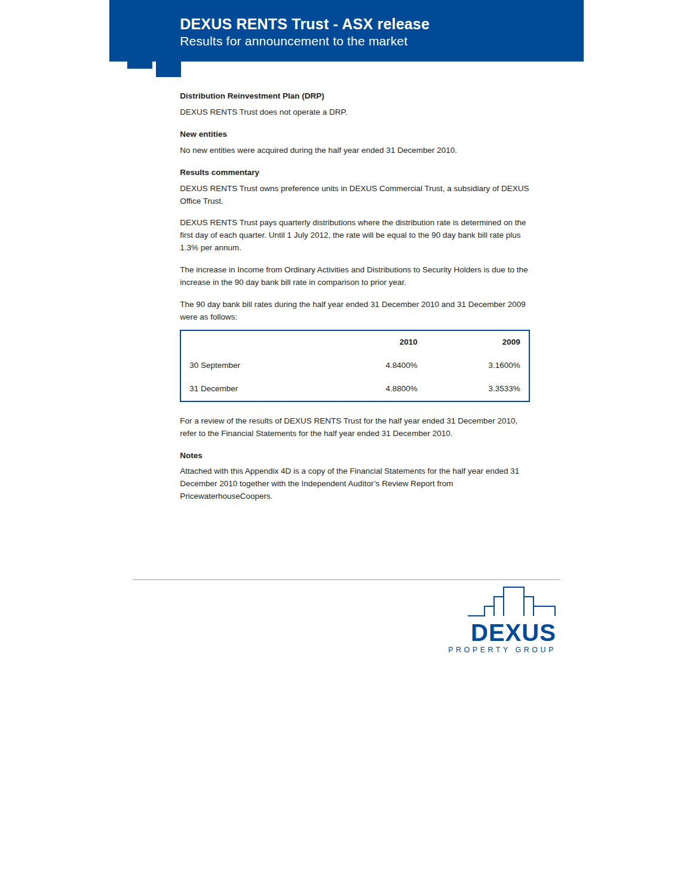DEXUS RENTS Trust - ASX release
Results for announcement to the market
Distribution Reinvestment Plan (DRP)
DEXUS RENTS Trust does not operate a DRP.
New entities
No new entities were acquired during the half year ended 31 December 2010.
Results commentary
DEXUS RENTS Trust owns preference units in DEXUS Commercial Trust, a subsidiary of DEXUS Office Trust.
DEXUS RENTS Trust pays quarterly distributions where the distribution rate is determined on the first day of each quarter. Until 1 July 2012, the rate will be equal to the 90 day bank bill rate plus 1.3% per annum.
The increase in Income from Ordinary Activities and Distributions to Security Holders is due to the increase in the 90 day bank bill rate in comparison to prior year.
The 90 day bank bill rates during the half year ended 31 December 2010 and 31 December 2009 were as follows:
| | 2010 | 2009 |
| --- | --- | --- |
| 30 September | 4.8400% | 3.1600% |
| 31 December | 4.8800% | 3.3533% |
For a review of the results of DEXUS RENTS Trust for the half year ended 31 December 2010, refer to the Financial Statements for the half year ended 31 December 2010.
Notes
Attached with this Appendix 4D is a copy of the Financial Statements for the half year ended 31 December 2010 together with the Independent Auditor’s Review Report from PricewaterhouseCoopers.
DEXUS
PROPERTY GROUP